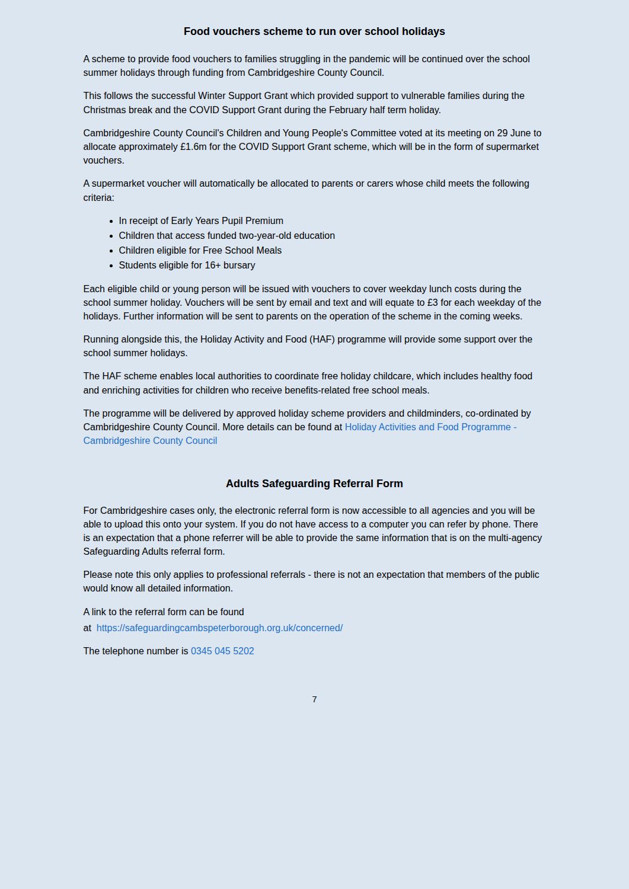Food vouchers scheme to run over school holidays
A scheme to provide food vouchers to families struggling in the pandemic will be continued over the school summer holidays through funding from Cambridgeshire County Council.
This follows the successful Winter Support Grant which provided support to vulnerable families during the Christmas break and the COVID Support Grant during the February half term holiday.
Cambridgeshire County Council's Children and Young People's Committee voted at its meeting on 29 June to allocate approximately £1.6m for the COVID Support Grant scheme, which will be in the form of supermarket vouchers.
A supermarket voucher will automatically be allocated to parents or carers whose child meets the following criteria:
In receipt of Early Years Pupil Premium
Children that access funded two-year-old education
Children eligible for Free School Meals
Students eligible for 16+ bursary
Each eligible child or young person will be issued with vouchers to cover weekday lunch costs during the school summer holiday. Vouchers will be sent by email and text and will equate to £3 for each weekday of the holidays. Further information will be sent to parents on the operation of the scheme in the coming weeks.
Running alongside this, the Holiday Activity and Food (HAF) programme will provide some support over the school summer holidays.
The HAF scheme enables local authorities to coordinate free holiday childcare, which includes healthy food and enriching activities for children who receive benefits-related free school meals.
The programme will be delivered by approved holiday scheme providers and childminders, co-ordinated by Cambridgeshire County Council. More details can be found at Holiday Activities and Food Programme - Cambridgeshire County Council
Adults Safeguarding Referral Form
For Cambridgeshire cases only, the electronic referral form is now accessible to all agencies and you will be able to upload this onto your system. If you do not have access to a computer you can refer by phone. There is an expectation that a phone referrer will be able to provide the same information that is on the multi-agency Safeguarding Adults referral form.
Please note this only applies to professional referrals - there is not an expectation that members of the public would know all detailed information.
A link to the referral form can be found
at https://safeguardingcambspeterborough.org.uk/concerned/
The telephone number is 0345 045 5202
7